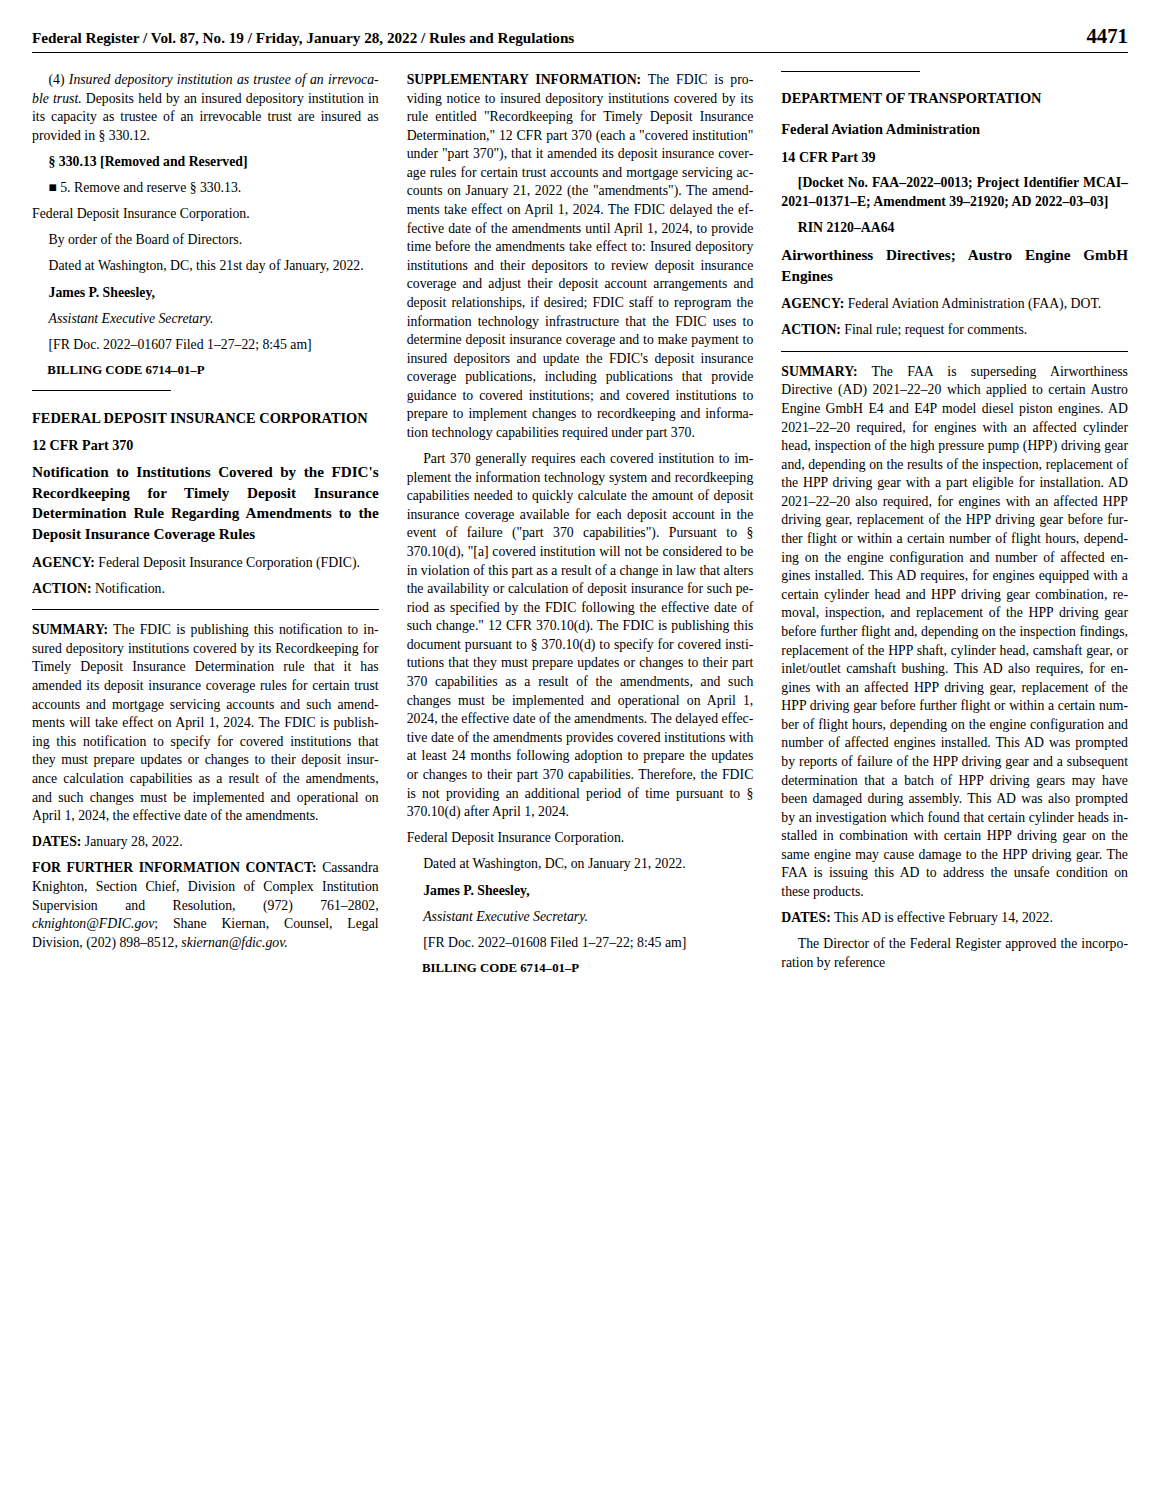Federal Register / Vol. 87, No. 19 / Friday, January 28, 2022 / Rules and Regulations
4471
(4) Insured depository institution as trustee of an irrevocable trust. Deposits held by an insured depository institution in its capacity as trustee of an irrevocable trust are insured as provided in § 330.12.
§ 330.13 [Removed and Reserved]
■ 5. Remove and reserve § 330.13.
Federal Deposit Insurance Corporation.
By order of the Board of Directors.
Dated at Washington, DC, this 21st day of January, 2022.
James P. Sheesley,
Assistant Executive Secretary.
[FR Doc. 2022–01607 Filed 1–27–22; 8:45 am]
BILLING CODE 6714–01–P
FEDERAL DEPOSIT INSURANCE CORPORATION
12 CFR Part 370
Notification to Institutions Covered by the FDIC's Recordkeeping for Timely Deposit Insurance Determination Rule Regarding Amendments to the Deposit Insurance Coverage Rules
AGENCY: Federal Deposit Insurance Corporation (FDIC).
ACTION: Notification.
SUMMARY: The FDIC is publishing this notification to insured depository institutions covered by its Recordkeeping for Timely Deposit Insurance Determination rule that it has amended its deposit insurance coverage rules for certain trust accounts and mortgage servicing accounts and such amendments will take effect on April 1, 2024. The FDIC is publishing this notification to specify for covered institutions that they must prepare updates or changes to their deposit insurance calculation capabilities as a result of the amendments, and such changes must be implemented and operational on April 1, 2024, the effective date of the amendments.
DATES: January 28, 2022.
FOR FURTHER INFORMATION CONTACT: Cassandra Knighton, Section Chief, Division of Complex Institution Supervision and Resolution, (972) 761–2802, cknighton@FDIC.gov; Shane Kiernan, Counsel, Legal Division, (202) 898–8512, skiernan@fdic.gov.
SUPPLEMENTARY INFORMATION: The FDIC is providing notice to insured depository institutions covered by its rule entitled "Recordkeeping for Timely Deposit Insurance Determination," 12 CFR part 370 (each a "covered institution" under "part 370"), that it amended its deposit insurance coverage rules for certain trust accounts and mortgage servicing accounts on January 21, 2022 (the "amendments"). The amendments take effect on April 1, 2024. The FDIC delayed the effective date of the amendments until April 1, 2024, to provide time before the amendments take effect to: Insured depository institutions and their depositors to review deposit insurance coverage and adjust their deposit account arrangements and deposit relationships, if desired; FDIC staff to reprogram the information technology infrastructure that the FDIC uses to determine deposit insurance coverage and to make payment to insured depositors and update the FDIC's deposit insurance coverage publications, including publications that provide guidance to covered institutions; and covered institutions to prepare to implement changes to recordkeeping and information technology capabilities required under part 370.
Part 370 generally requires each covered institution to implement the information technology system and recordkeeping capabilities needed to quickly calculate the amount of deposit insurance coverage available for each deposit account in the event of failure ("part 370 capabilities"). Pursuant to § 370.10(d), "[a] covered institution will not be considered to be in violation of this part as a result of a change in law that alters the availability or calculation of deposit insurance for such period as specified by the FDIC following the effective date of such change." 12 CFR 370.10(d). The FDIC is publishing this document pursuant to § 370.10(d) to specify for covered institutions that they must prepare updates or changes to their part 370 capabilities as a result of the amendments, and such changes must be implemented and operational on April 1, 2024, the effective date of the amendments. The delayed effective date of the amendments provides covered institutions with at least 24 months following adoption to prepare the updates or changes to their part 370 capabilities. Therefore, the FDIC is not providing an additional period of time pursuant to § 370.10(d) after April 1, 2024.
Federal Deposit Insurance Corporation.
Dated at Washington, DC, on January 21, 2022.
James P. Sheesley,
Assistant Executive Secretary.
[FR Doc. 2022–01608 Filed 1–27–22; 8:45 am]
BILLING CODE 6714–01–P
DEPARTMENT OF TRANSPORTATION
Federal Aviation Administration
14 CFR Part 39
[Docket No. FAA–2022–0013; Project Identifier MCAI–2021–01371–E; Amendment 39–21920; AD 2022–03–03]
RIN 2120–AA64
Airworthiness Directives; Austro Engine GmbH Engines
AGENCY: Federal Aviation Administration (FAA), DOT.
ACTION: Final rule; request for comments.
SUMMARY: The FAA is superseding Airworthiness Directive (AD) 2021–22–20 which applied to certain Austro Engine GmbH E4 and E4P model diesel piston engines. AD 2021–22–20 required, for engines with an affected cylinder head, inspection of the high pressure pump (HPP) driving gear and, depending on the results of the inspection, replacement of the HPP driving gear with a part eligible for installation. AD 2021–22–20 also required, for engines with an affected HPP driving gear, replacement of the HPP driving gear before further flight or within a certain number of flight hours, depending on the engine configuration and number of affected engines installed. This AD requires, for engines equipped with a certain cylinder head and HPP driving gear combination, removal, inspection, and replacement of the HPP driving gear before further flight and, depending on the inspection findings, replacement of the HPP shaft, cylinder head, camshaft gear, or inlet/outlet camshaft bushing. This AD also requires, for engines with an affected HPP driving gear, replacement of the HPP driving gear before further flight or within a certain number of flight hours, depending on the engine configuration and number of affected engines installed. This AD was prompted by reports of failure of the HPP driving gear and a subsequent determination that a batch of HPP driving gears may have been damaged during assembly. This AD was also prompted by an investigation which found that certain cylinder heads installed in combination with certain HPP driving gear on the same engine may cause damage to the HPP driving gear. The FAA is issuing this AD to address the unsafe condition on these products.
DATES: This AD is effective February 14, 2022.
The Director of the Federal Register approved the incorporation by reference